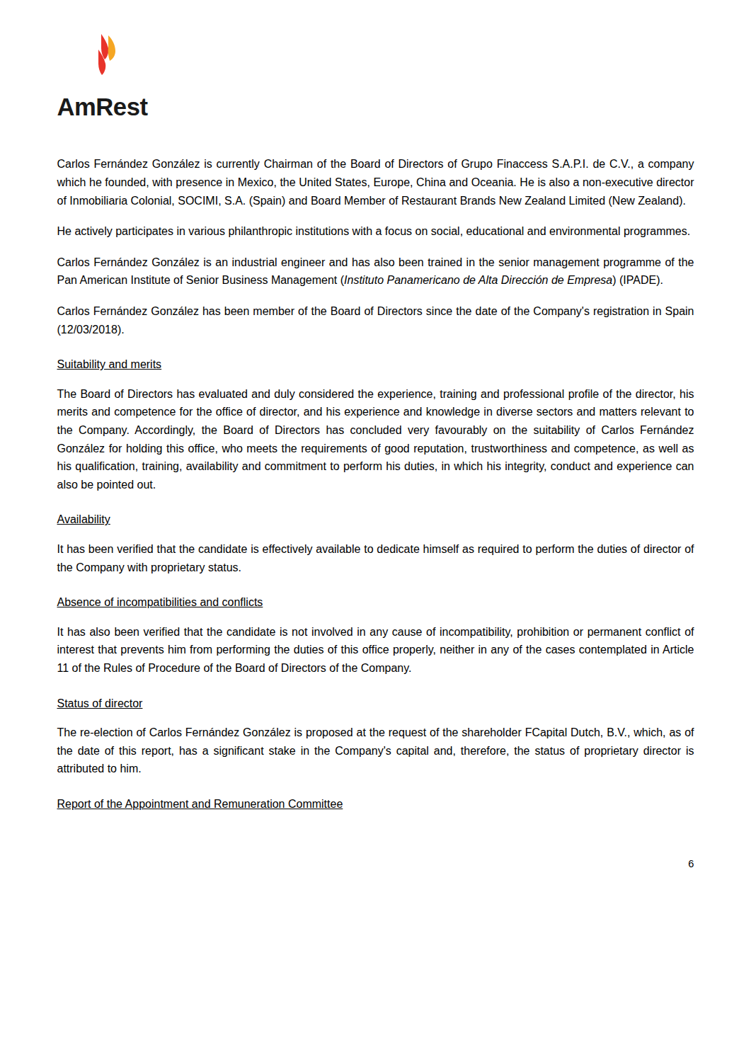AmRest
Carlos Fernández González is currently Chairman of the Board of Directors of Grupo Finaccess S.A.P.I. de C.V., a company which he founded, with presence in Mexico, the United States, Europe, China and Oceania. He is also a non-executive director of Inmobiliaria Colonial, SOCIMI, S.A. (Spain) and Board Member of Restaurant Brands New Zealand Limited (New Zealand).
He actively participates in various philanthropic institutions with a focus on social, educational and environmental programmes.
Carlos Fernández González is an industrial engineer and has also been trained in the senior management programme of the Pan American Institute of Senior Business Management (Instituto Panamericano de Alta Dirección de Empresa) (IPADE).
Carlos Fernández González has been member of the Board of Directors since the date of the Company's registration in Spain (12/03/2018).
Suitability and merits
The Board of Directors has evaluated and duly considered the experience, training and professional profile of the director, his merits and competence for the office of director, and his experience and knowledge in diverse sectors and matters relevant to the Company. Accordingly, the Board of Directors has concluded very favourably on the suitability of Carlos Fernández González for holding this office, who meets the requirements of good reputation, trustworthiness and competence, as well as his qualification, training, availability and commitment to perform his duties, in which his integrity, conduct and experience can also be pointed out.
Availability
It has been verified that the candidate is effectively available to dedicate himself as required to perform the duties of director of the Company with proprietary status.
Absence of incompatibilities and conflicts
It has also been verified that the candidate is not involved in any cause of incompatibility, prohibition or permanent conflict of interest that prevents him from performing the duties of this office properly, neither in any of the cases contemplated in Article 11 of the Rules of Procedure of the Board of Directors of the Company.
Status of director
The re-election of Carlos Fernández González is proposed at the request of the shareholder FCapital Dutch, B.V., which, as of the date of this report, has a significant stake in the Company's capital and, therefore, the status of proprietary director is attributed to him.
Report of the Appointment and Remuneration Committee
6